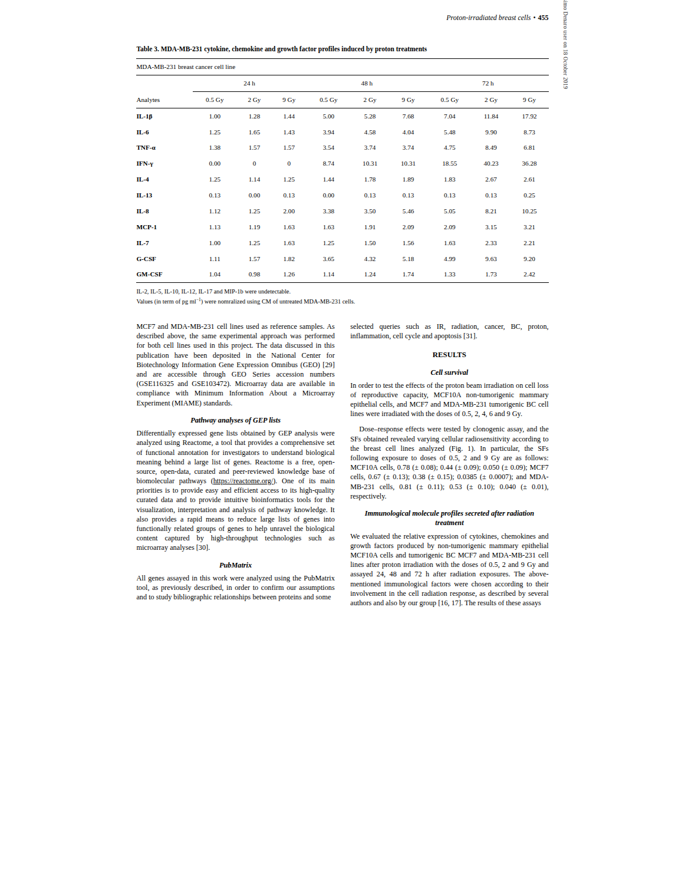Proton-irradiated breast cells•455
Table 3. MDA-MB-231 cytokine, chemokine and growth factor profiles induced by proton treatments
| MDA-MB-231 breast cancer cell line |
| --- |
| | 24 h | 48 h | 72 h |
| Analytes | 0.5 Gy | 2 Gy | 9 Gy | 0.5 Gy | 2 Gy | 9 Gy | 0.5 Gy | 2 Gy | 9 Gy |
| IL-1β | 1.00 | 1.28 | 1.44 | 5.00 | 5.28 | 7.68 | 7.04 | 11.84 | 17.92 |
| IL-6 | 1.25 | 1.65 | 1.43 | 3.94 | 4.58 | 4.04 | 5.48 | 9.90 | 8.73 |
| TNF-α | 1.38 | 1.57 | 1.57 | 3.54 | 3.74 | 3.74 | 4.75 | 8.49 | 6.81 |
| IFN-γ | 0.00 | 0 | 0 | 8.74 | 10.31 | 10.31 | 18.55 | 40.23 | 36.28 |
| IL-4 | 1.25 | 1.14 | 1.25 | 1.44 | 1.78 | 1.89 | 1.83 | 2.67 | 2.61 |
| IL-13 | 0.13 | 0.00 | 0.13 | 0.00 | 0.13 | 0.13 | 0.13 | 0.13 | 0.25 |
| IL-8 | 1.12 | 1.25 | 2.00 | 3.38 | 3.50 | 5.46 | 5.05 | 8.21 | 10.25 |
| MCP-1 | 1.13 | 1.19 | 1.63 | 1.63 | 1.91 | 2.09 | 2.09 | 3.15 | 3.21 |
| IL-7 | 1.00 | 1.25 | 1.63 | 1.25 | 1.50 | 1.56 | 1.63 | 2.33 | 2.21 |
| G-CSF | 1.11 | 1.57 | 1.82 | 3.65 | 4.32 | 5.18 | 4.99 | 9.63 | 9.20 |
| GM-CSF | 1.04 | 0.98 | 1.26 | 1.14 | 1.24 | 1.74 | 1.33 | 1.73 | 2.42 |
IL-2, IL-5, IL-10, IL-12, IL-17 and MIP-1b were undetectable.
Values (in term of pg ml−1) were nomralized using CM of untreated MDA-MB-231 cells.
MCF7 and MDA-MB-231 cell lines used as reference samples. As described above, the same experimental approach was performed for both cell lines used in this project. The data discussed in this publication have been deposited in the National Center for Biotechnology Information Gene Expression Omnibus (GEO) [29] and are accessible through GEO Series accession numbers (GSE116325 and GSE103472). Microarray data are available in compliance with Minimum Information About a Microarray Experiment (MIAME) standards.
Pathway analyses of GEP lists
Differentially expressed gene lists obtained by GEP analysis were analyzed using Reactome, a tool that provides a comprehensive set of functional annotation for investigators to understand biological meaning behind a large list of genes. Reactome is a free, open-source, open-data, curated and peer-reviewed knowledge base of biomolecular pathways (https://reactome.org/). One of its main priorities is to provide easy and efficient access to its high-quality curated data and to provide intuitive bioinformatics tools for the visualization, interpretation and analysis of pathway knowledge. It also provides a rapid means to reduce large lists of genes into functionally related groups of genes to help unravel the biological content captured by high-throughput technologies such as microarray analyses [30].
PubMatrix
All genes assayed in this work were analyzed using the PubMatrix tool, as previously described, in order to confirm our assumptions and to study bibliographic relationships between proteins and some
selected queries such as IR, radiation, cancer, BC, proton, inflammation, cell cycle and apoptosis [31].
RESULTS
Cell survival
In order to test the effects of the proton beam irradiation on cell loss of reproductive capacity, MCF10A non-tumorigenic mammary epithelial cells, and MCF7 and MDA-MB-231 tumorigenic BC cell lines were irradiated with the doses of 0.5, 2, 4, 6 and 9 Gy.
Dose–response effects were tested by clonogenic assay, and the SFs obtained revealed varying cellular radiosensitivity according to the breast cell lines analyzed (Fig. 1). In particular, the SFs following exposure to doses of 0.5, 2 and 9 Gy are as follows: MCF10A cells, 0.78 (± 0.08); 0.44 (± 0.09); 0.050 (± 0.09); MCF7 cells, 0.67 (± 0.13); 0.38 (± 0.15); 0.0385 (± 0.0007); and MDA-MB-231 cells, 0.81 (± 0.11); 0.53 (± 0.10); 0.040 (± 0.01), respectively.
Immunological molecule profiles secreted after radiation treatment
We evaluated the relative expression of cytokines, chemokines and growth factors produced by non-tumorigenic mammary epithelial MCF10A cells and tumorigenic BC MCF7 and MDA-MB-231 cell lines after proton irradiation with the doses of 0.5, 2 and 9 Gy and assayed 24, 48 and 72 h after radiation exposures. The above-mentioned immunological factors were chosen according to their involvement in the cell radiation response, as described by several authors and also by our group [16, 17]. The results of these assays
Downloaded from https://academic.oup.com/jrr/article-abstract/60/4/451/5499294 by Massimo Denaro user on 18 October 2019